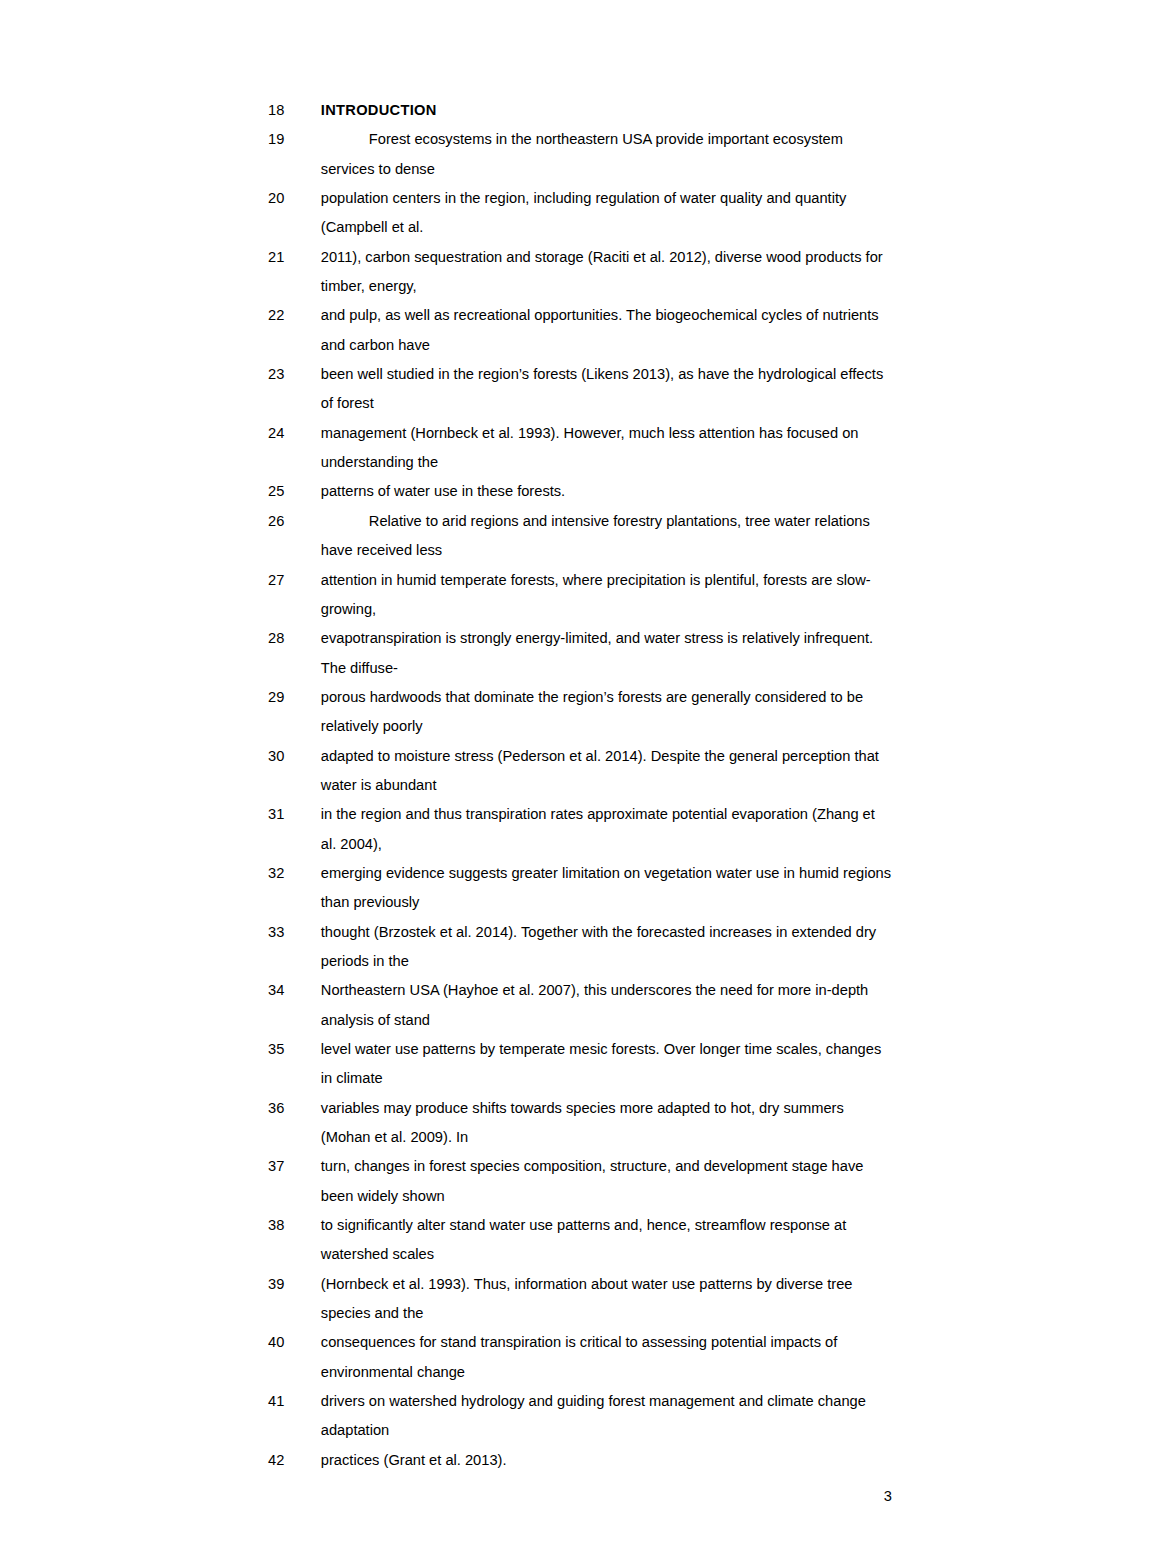INTRODUCTION
Forest ecosystems in the northeastern USA provide important ecosystem services to dense
population centers in the region, including regulation of water quality and quantity (Campbell et al.
2011), carbon sequestration and storage (Raciti et al. 2012), diverse wood products for timber, energy,
and pulp, as well as recreational opportunities. The biogeochemical cycles of nutrients and carbon have
been well studied in the region’s forests (Likens 2013), as have the hydrological effects of forest
management (Hornbeck et al. 1993). However, much less attention has focused on understanding the
patterns of water use in these forests.
Relative to arid regions and intensive forestry plantations, tree water relations have received less
attention in humid temperate forests, where precipitation is plentiful, forests are slow-growing,
evapotranspiration is strongly energy-limited, and water stress is relatively infrequent. The diffuse-
porous hardwoods that dominate the region’s forests are generally considered to be relatively poorly
adapted to moisture stress (Pederson et al. 2014). Despite the general perception that water is abundant
in the region and thus transpiration rates approximate potential evaporation (Zhang et al. 2004),
emerging evidence suggests greater limitation on vegetation water use in humid regions than previously
thought (Brzostek et al. 2014). Together with the forecasted increases in extended dry periods in the
Northeastern USA (Hayhoe et al. 2007), this underscores the need for more in-depth analysis of stand
level water use patterns by temperate mesic forests. Over longer time scales, changes in climate
variables may produce shifts towards species more adapted to hot, dry summers (Mohan et al. 2009). In
turn, changes in forest species composition, structure, and development stage have been widely shown
to significantly alter stand water use patterns and, hence, streamflow response at watershed scales
(Hornbeck et al. 1993). Thus, information about water use patterns by diverse tree species and the
consequences for stand transpiration is critical to assessing potential impacts of environmental change
drivers on watershed hydrology and guiding forest management and climate change adaptation
practices (Grant et al. 2013).
3